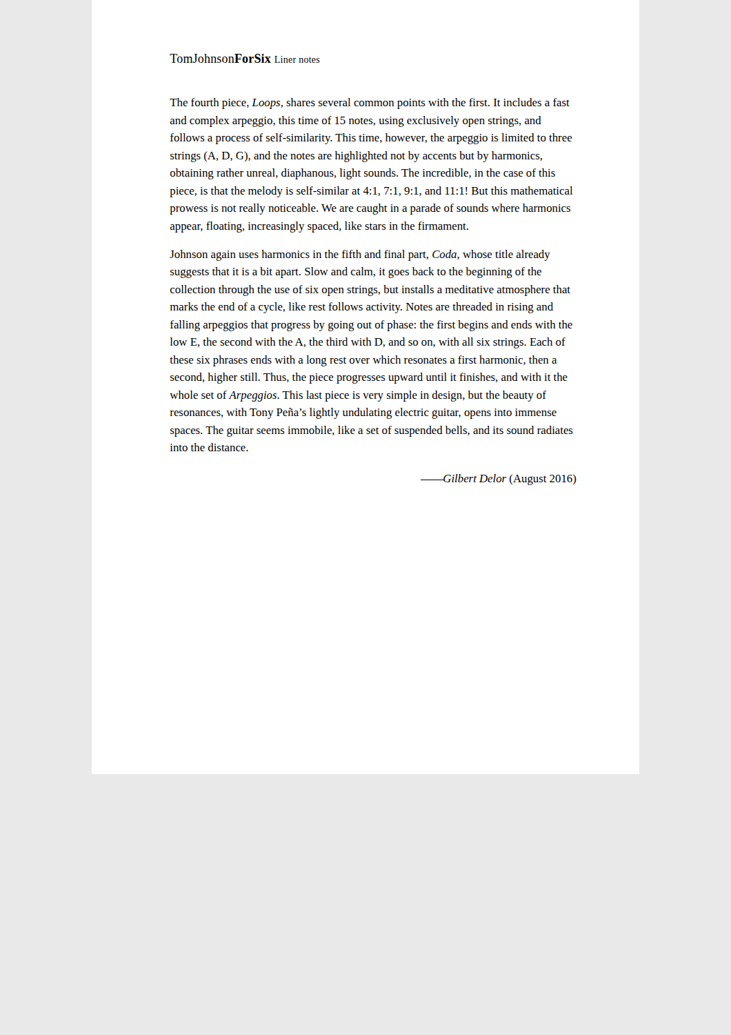TomJohnson ForSix Liner notes
The fourth piece, Loops, shares several common points with the first. It includes a fast and complex arpeggio, this time of 15 notes, using exclusively open strings, and follows a process of self-similarity. This time, however, the arpeggio is limited to three strings (A, D, G), and the notes are highlighted not by accents but by harmonics, obtaining rather unreal, diaphanous, light sounds. The incredible, in the case of this piece, is that the melody is self-similar at 4:1, 7:1, 9:1, and 11:1! But this mathematical prowess is not really noticeable. We are caught in a parade of sounds where harmonics appear, floating, increasingly spaced, like stars in the firmament.
Johnson again uses harmonics in the fifth and final part, Coda, whose title already suggests that it is a bit apart. Slow and calm, it goes back to the beginning of the collection through the use of six open strings, but installs a meditative atmosphere that marks the end of a cycle, like rest follows activity. Notes are threaded in rising and falling arpeggios that progress by going out of phase: the first begins and ends with the low E, the second with the A, the third with D, and so on, with all six strings. Each of these six phrases ends with a long rest over which resonates a first harmonic, then a second, higher still. Thus, the piece progresses upward until it finishes, and with it the whole set of Arpeggios. This last piece is very simple in design, but the beauty of resonances, with Tony Peña’s lightly undulating electric guitar, opens into immense spaces. The guitar seems immobile, like a set of suspended bells, and its sound radiates into the distance.
——Gilbert Delor (August 2016)